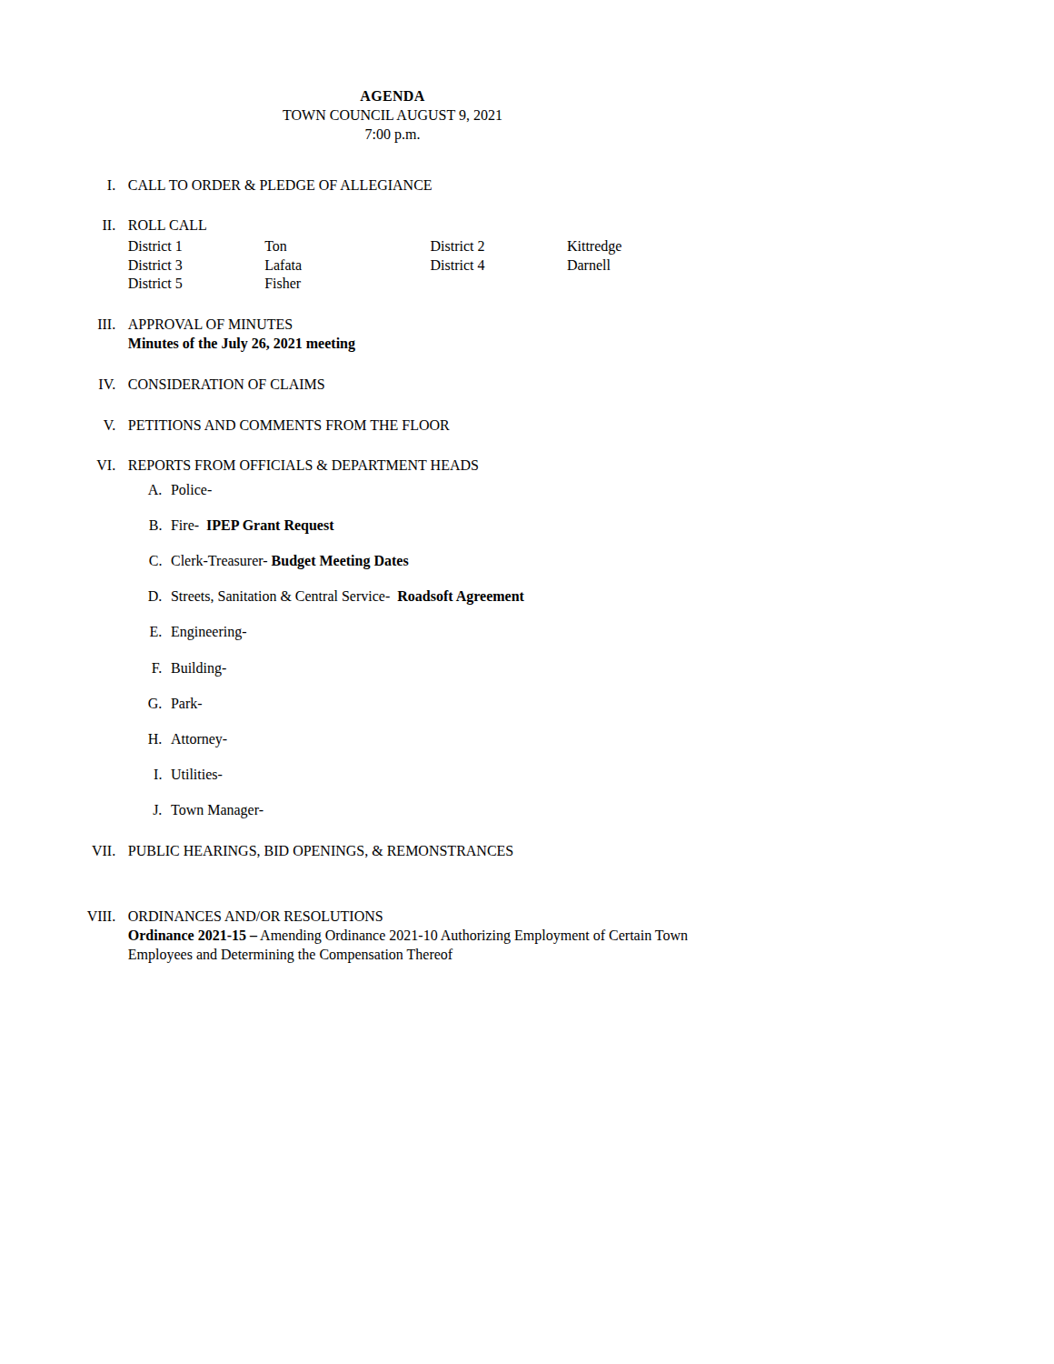AGENDA
TOWN COUNCIL AUGUST 9, 2021
7:00 p.m.
Call to Order & Pledge of Allegiance
Roll Call
| District 1 | Ton | District 2 | Kittredge |
| District 3 | Lafata | District 4 | Darnell |
| District 5 | Fisher | | |
Approval of Minutes
Minutes of the July 26, 2021 meeting
Consideration of Claims
Petitions and Comments from the Floor
Reports from Officials & Department Heads
Police-
Fire- IPEP Grant Request
Clerk-Treasurer- Budget Meeting Dates
Streets, Sanitation & Central Service- Roadsoft Agreement
Engineering-
Building-
Park-
Attorney-
Utilities-
Town Manager-
Public Hearings, Bid Openings, & Remonstrances
Ordinances and/or Resolutions
Ordinance 2021-15 – Amending Ordinance 2021-10 Authorizing Employment of Certain Town Employees and Determining the Compensation Thereof